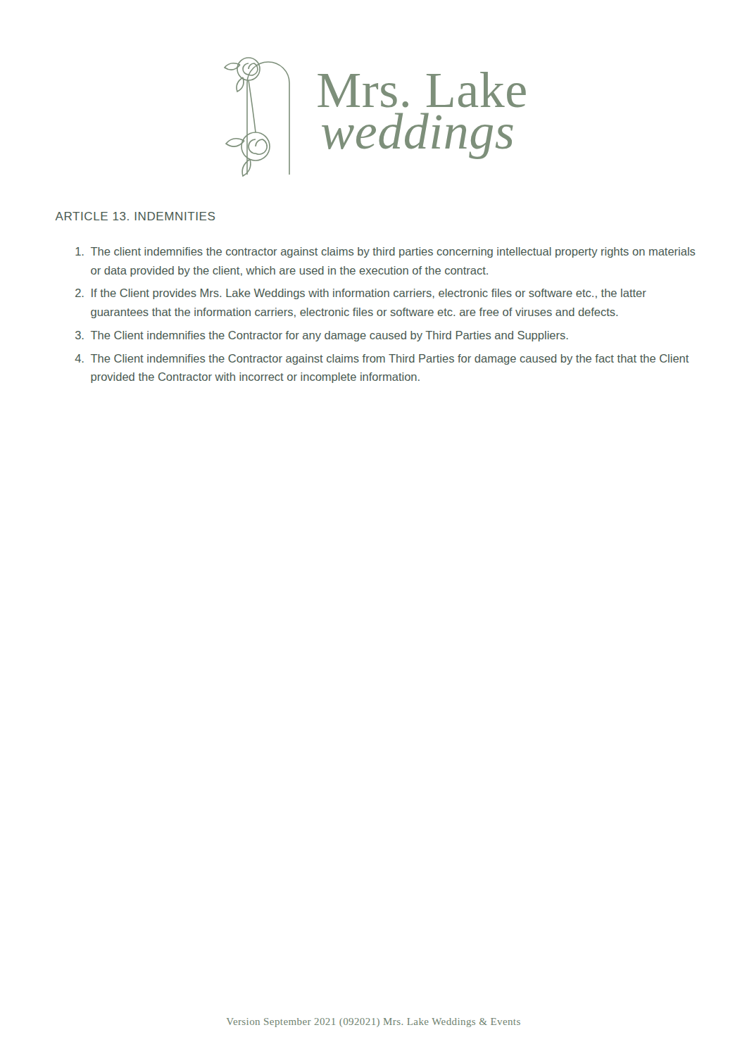Mrs. Lake weddings
Article 13. Indemnities
The client indemnifies the contractor against claims by third parties concerning intellectual property rights on materials or data provided by the client, which are used in the execution of the contract.
If the Client provides Mrs. Lake Weddings with information carriers, electronic files or software etc., the latter guarantees that the information carriers, electronic files or software etc. are free of viruses and defects.
The Client indemnifies the Contractor for any damage caused by Third Parties and Suppliers.
The Client indemnifies the Contractor against claims from Third Parties for damage caused by the fact that the Client provided the Contractor with incorrect or incomplete information.
Version September 2021 (092021) Mrs. Lake Weddings & Events